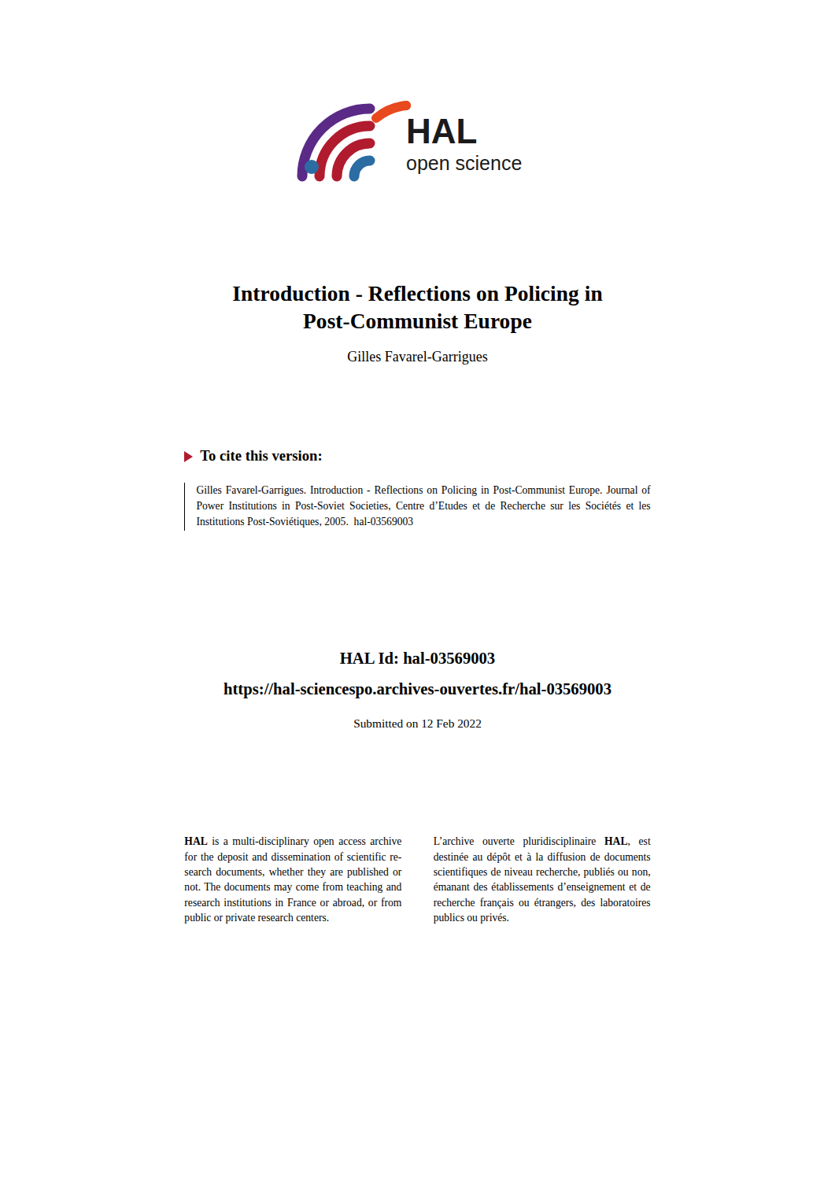HAL open science
Introduction - Reflections on Policing in
Post-Communist Europe
Gilles Favarel-Garrigues
To cite this version:
Gilles Favarel-Garrigues. Introduction - Reflections on Policing in Post-Communist Europe. Journal of Power Institutions in Post-Soviet Societies, Centre d’Etudes et de Recherche sur les Sociétés et les Institutions Post-Soviétiques, 2005. hal-03569003
HAL Id: hal-03569003
https://hal-sciencespo.archives-ouvertes.fr/hal-03569003
Submitted on 12 Feb 2022
HAL is a multi-disciplinary open access archive for the deposit and dissemination of scientific research documents, whether they are published or not. The documents may come from teaching and research institutions in France or abroad, or from public or private research centers.
L’archive ouverte pluridisciplinaire HAL, est destinée au dépôt et à la diffusion de documents scientifiques de niveau recherche, publiés ou non, émanant des établissements d’enseignement et de recherche français ou étrangers, des laboratoires publics ou privés.